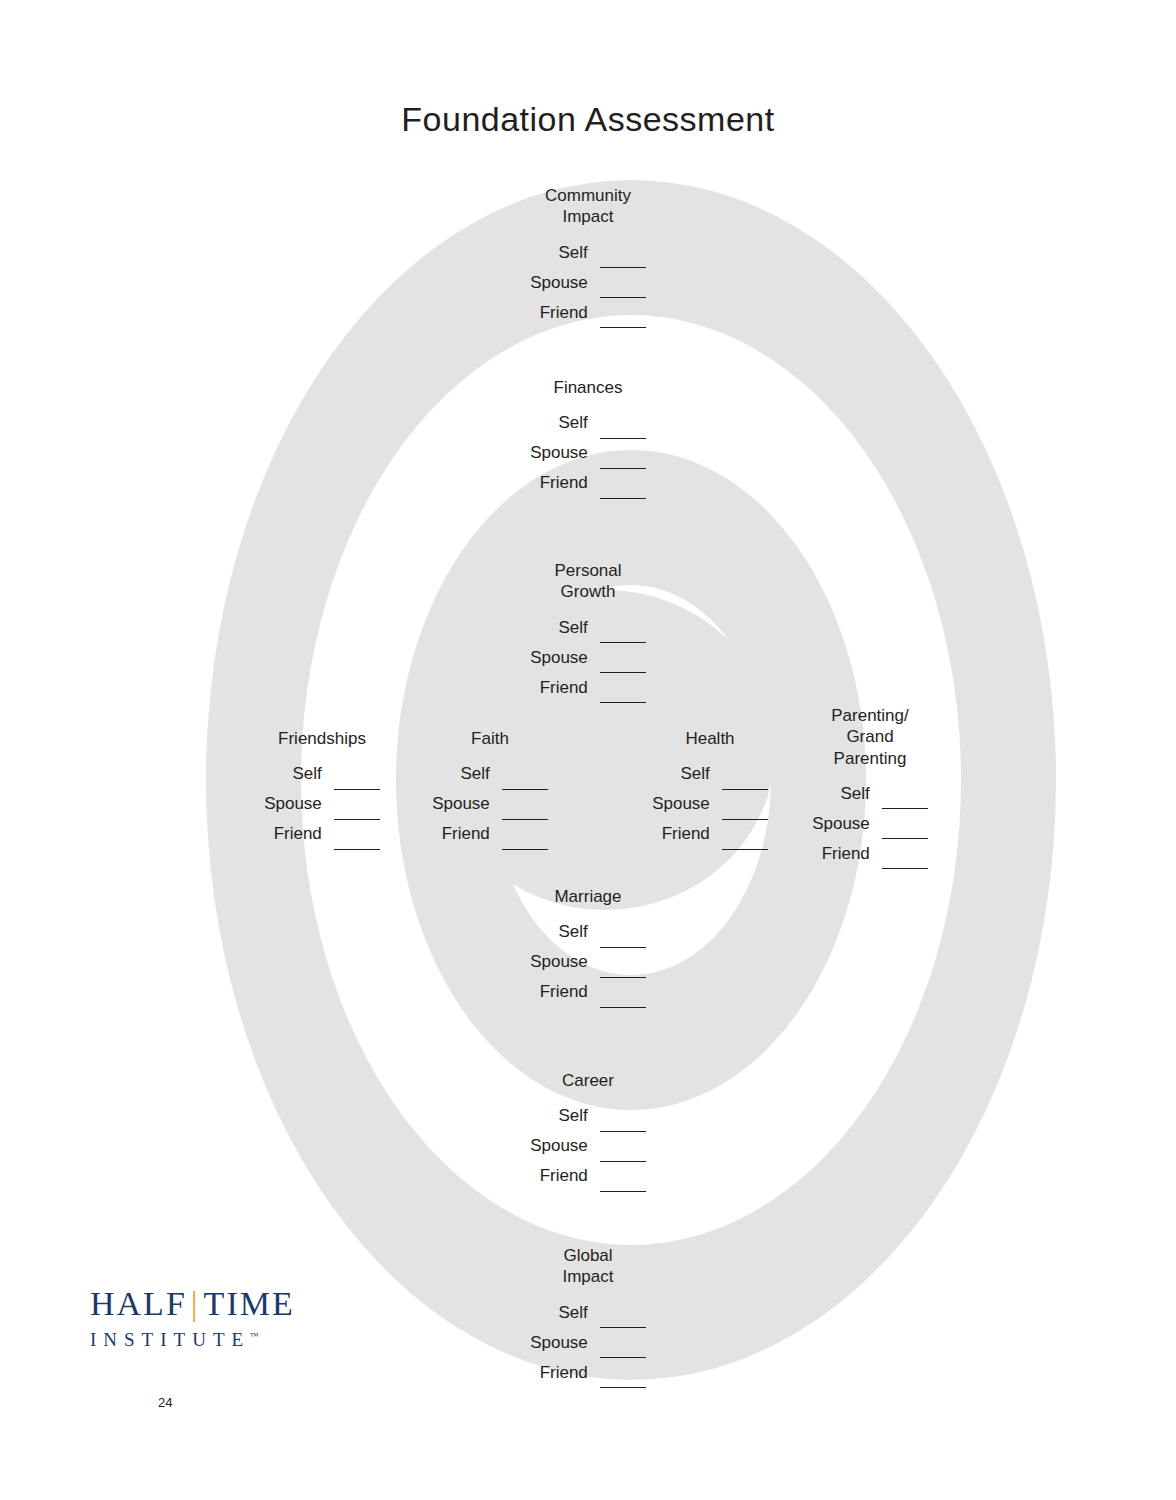Foundation Assessment
Community
Impact
Self
Spouse
Friend
Finances
Self
Spouse
Friend
Personal
Growth
Self
Spouse
Friend
Friendships
Self
Spouse
Friend
Faith
Self
Spouse
Friend
Health
Self
Spouse
Friend
Parenting/
Grand
Parenting
Self
Spouse
Friend
Marriage
Self
Spouse
Friend
Career
Self
Spouse
Friend
Global
Impact
Self
Spouse
Friend
HALF|TIME
INSTITUTE™
24